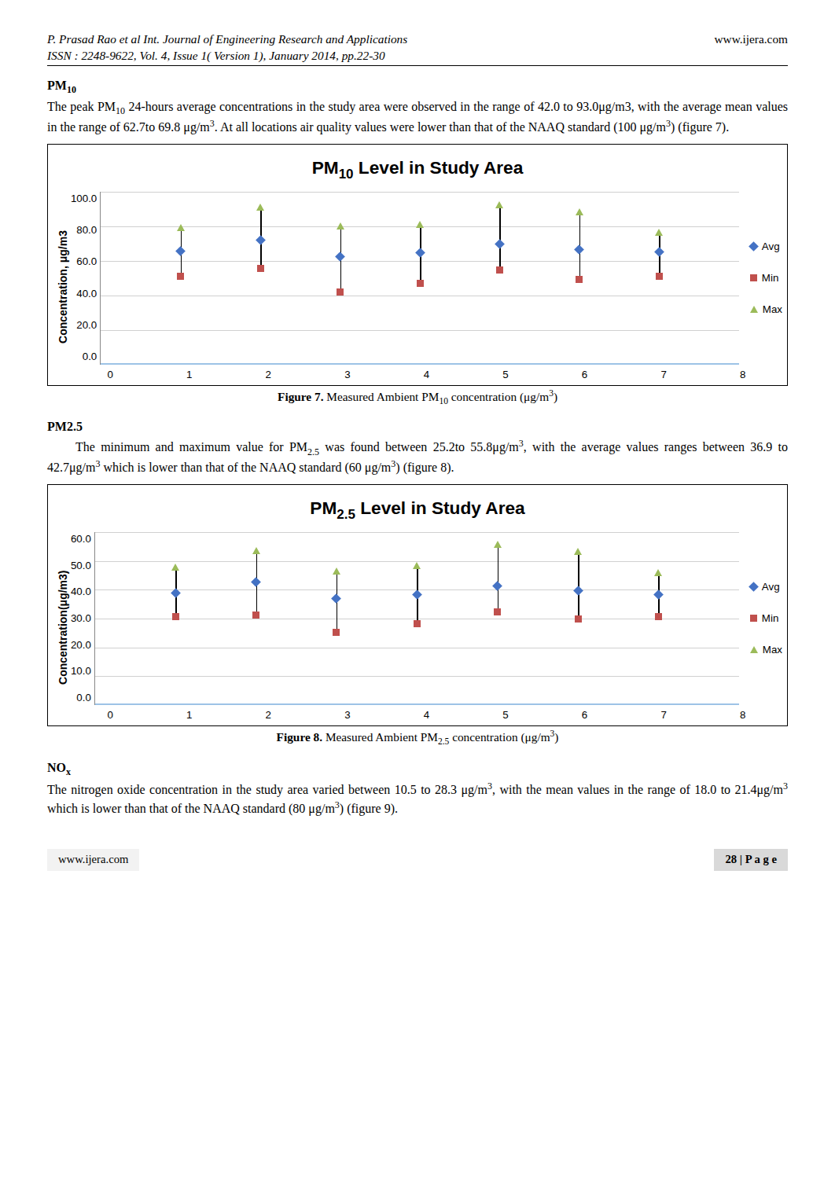P. Prasad Rao et al Int. Journal of Engineering Research and Applications
ISSN : 2248-9622, Vol. 4, Issue 1( Version 1), January 2014, pp.22-30
www.ijera.com
PM10
The peak PM10 24-hours average concentrations in the study area were observed in the range of 42.0 to 93.0μg/m3, with the average mean values in the range of 62.7to 69.8 μg/m3. At all locations air quality values were lower than that of the NAAQ standard (100 μg/m3) (figure 7).
PM10 Level in Study Area
Concentration, μg/m3
100.0 80.0 60.0 40.0 20.0 0.0
Avg
Min
Max
012345678
Figure 7. Measured Ambient PM10 concentration (μg/m3)
PM2.5
The minimum and maximum value for PM2.5 was found between 25.2to 55.8μg/m3, with the average values ranges between 36.9 to 42.7μg/m3 which is lower than that of the NAAQ standard (60 μg/m3) (figure 8).
PM2.5 Level in Study Area
Concentration(μg/m3)
60.0 50.0 40.0 30.0 20.0 10.0 0.0
Avg
Min
Max
012345678
Figure 8. Measured Ambient PM2.5 concentration (μg/m3)
NOx
The nitrogen oxide concentration in the study area varied between 10.5 to 28.3 μg/m3, with the mean values in the range of 18.0 to 21.4μg/m3 which is lower than that of the NAAQ standard (80 μg/m3) (figure 9).
www.ijera.com
28 | P a g e